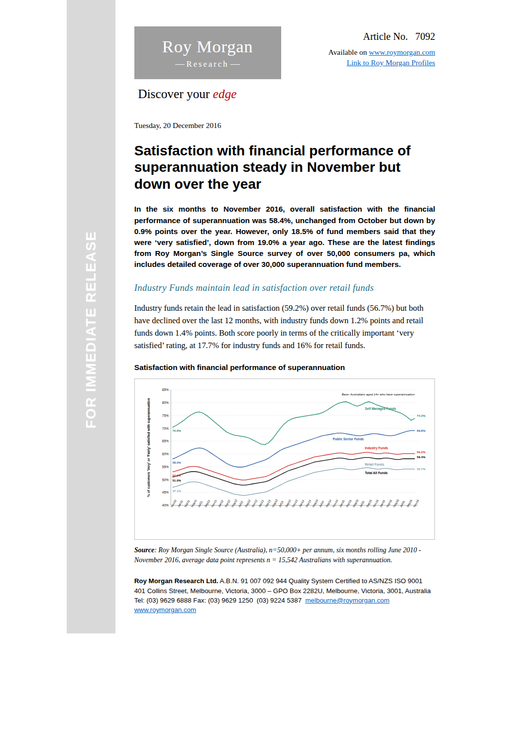FOR IMMEDIATE RELEASE
Roy Morgan
Research
Discover your edge
Article No. 7092
Available on www.roymorgan.com
Link to Roy Morgan Profiles
Tuesday, 20 December 2016
Satisfaction with financial performance of superannuation steady in November but down over the year
In the six months to November 2016, overall satisfaction with the financial performance of superannuation was 58.4%, unchanged from October but down by 0.9% points over the year. However, only 18.5% of fund members said that they were ‘very satisfied’, down from 19.0% a year ago. These are the latest findings from Roy Morgan’s Single Source survey of over 50,000 consumers pa, which includes detailed coverage of over 30,000 superannuation fund members.
Industry Funds maintain lead in satisfaction over retail funds
Industry funds retain the lead in satisfaction (59.2%) over retail funds (56.7%) but both have declined over the last 12 months, with industry funds down 1.2% points and retail funds down 1.4% points. Both score poorly in terms of the critically important ‘very satisfied’ rating, at 17.7% for industry funds and 16% for retail funds.
Satisfaction with financial performance of superannuation
85% 80% 75% 70% 65% 60% 55% 50% 45% 40% % of customers 'Very' or 'Fairly' satisfied with superannuation Base: Australians aged 14+ who have superannuation 70.6% 58.0% 52.9% 51.0% 47.1% 74.3% 69.8% 59.2% 58.4% 56.7% Self Managed Funds Public Sector Funds Industry Funds Retail Funds Total All Funds Nov10 Jan11 Mar11 May11 Jul11 Sep11 Nov11 Jan12 Mar12 May12 Jul12 Sep12 Nov12 Jan13 Mar13 May13 Jul13 Sep13 Nov13 Jan14 Mar14 May14 Jul14 Sep14 Nov14 Jan15 Mar15 May15 Jul15 Sep15 Nov15 Jan16 Mar16 May16 Jul16 Sep16 Nov16
Source: Roy Morgan Single Source (Australia), n=50,000+ per annum, six months rolling June 2010 - November 2016, average data point represents n = 15,542 Australians with superannuation.
Roy Morgan Research Ltd. A.B.N. 91 007 092 944 Quality System Certified to AS/NZS ISO 9001
401 Collins Street, Melbourne, Victoria, 3000 – GPO Box 2282U, Melbourne, Victoria, 3001, Australia
Tel: (03) 9629 6888 Fax: (03) 9629 1250 (03) 9224 5387 melbourne@roymorgan.com www.roymorgan.com